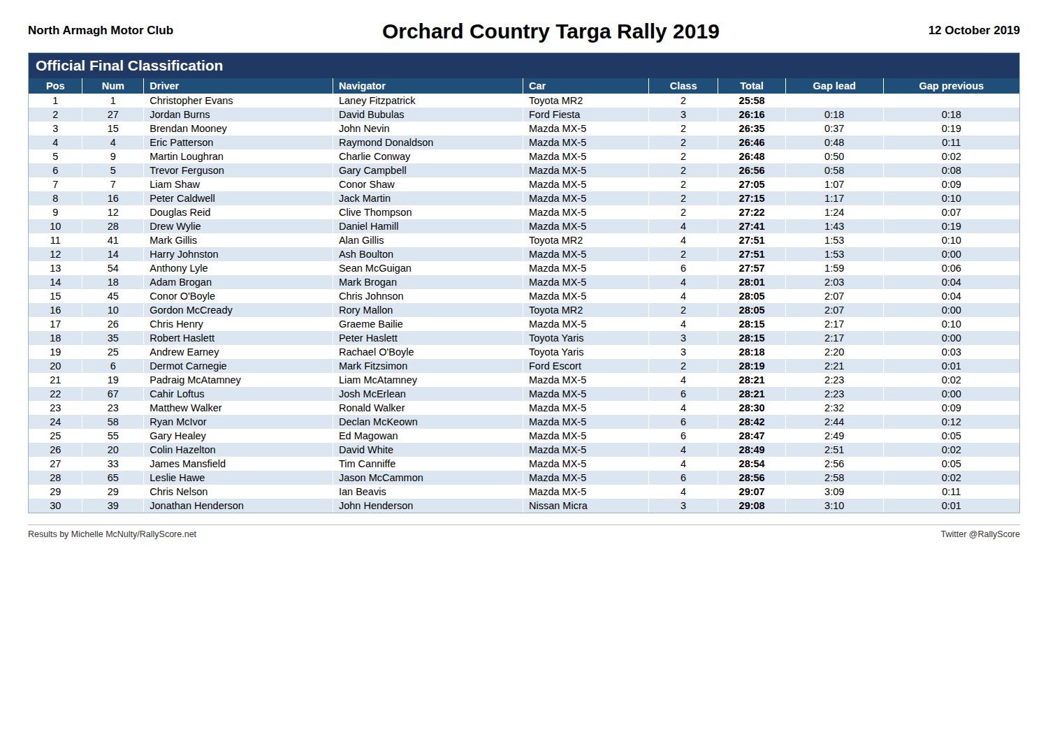North Armagh Motor Club
Orchard Country Targa Rally 2019
12 October 2019
Official Final Classification
| Pos | Num | Driver | Navigator | Car | Class | Total | Gap lead | Gap previous |
| --- | --- | --- | --- | --- | --- | --- | --- | --- |
| 1 | 1 | Christopher Evans | Laney Fitzpatrick | Toyota MR2 | 2 | 25:58 | | |
| 2 | 27 | Jordan Burns | David Bubulas | Ford Fiesta | 3 | 26:16 | 0:18 | 0:18 |
| 3 | 15 | Brendan Mooney | John Nevin | Mazda MX-5 | 2 | 26:35 | 0:37 | 0:19 |
| 4 | 4 | Eric Patterson | Raymond Donaldson | Mazda MX-5 | 2 | 26:46 | 0:48 | 0:11 |
| 5 | 9 | Martin Loughran | Charlie Conway | Mazda MX-5 | 2 | 26:48 | 0:50 | 0:02 |
| 6 | 5 | Trevor Ferguson | Gary Campbell | Mazda MX-5 | 2 | 26:56 | 0:58 | 0:08 |
| 7 | 7 | Liam Shaw | Conor Shaw | Mazda MX-5 | 2 | 27:05 | 1:07 | 0:09 |
| 8 | 16 | Peter Caldwell | Jack Martin | Mazda MX-5 | 2 | 27:15 | 1:17 | 0:10 |
| 9 | 12 | Douglas Reid | Clive Thompson | Mazda MX-5 | 2 | 27:22 | 1:24 | 0:07 |
| 10 | 28 | Drew Wylie | Daniel Hamill | Mazda MX-5 | 4 | 27:41 | 1:43 | 0:19 |
| 11 | 41 | Mark Gillis | Alan Gillis | Toyota MR2 | 4 | 27:51 | 1:53 | 0:10 |
| 12 | 14 | Harry Johnston | Ash Boulton | Mazda MX-5 | 2 | 27:51 | 1:53 | 0:00 |
| 13 | 54 | Anthony Lyle | Sean McGuigan | Mazda MX-5 | 6 | 27:57 | 1:59 | 0:06 |
| 14 | 18 | Adam Brogan | Mark Brogan | Mazda MX-5 | 4 | 28:01 | 2:03 | 0:04 |
| 15 | 45 | Conor O'Boyle | Chris Johnson | Mazda MX-5 | 4 | 28:05 | 2:07 | 0:04 |
| 16 | 10 | Gordon McCready | Rory Mallon | Toyota MR2 | 2 | 28:05 | 2:07 | 0:00 |
| 17 | 26 | Chris Henry | Graeme Bailie | Mazda MX-5 | 4 | 28:15 | 2:17 | 0:10 |
| 18 | 35 | Robert Haslett | Peter Haslett | Toyota Yaris | 3 | 28:15 | 2:17 | 0:00 |
| 19 | 25 | Andrew Earney | Rachael O'Boyle | Toyota Yaris | 3 | 28:18 | 2:20 | 0:03 |
| 20 | 6 | Dermot Carnegie | Mark Fitzsimon | Ford Escort | 2 | 28:19 | 2:21 | 0:01 |
| 21 | 19 | Padraig McAtamney | Liam McAtamney | Mazda MX-5 | 4 | 28:21 | 2:23 | 0:02 |
| 22 | 67 | Cahir Loftus | Josh McErlean | Mazda MX-5 | 6 | 28:21 | 2:23 | 0:00 |
| 23 | 23 | Matthew Walker | Ronald Walker | Mazda MX-5 | 4 | 28:30 | 2:32 | 0:09 |
| 24 | 58 | Ryan McIvor | Declan McKeown | Mazda MX-5 | 6 | 28:42 | 2:44 | 0:12 |
| 25 | 55 | Gary Healey | Ed Magowan | Mazda MX-5 | 6 | 28:47 | 2:49 | 0:05 |
| 26 | 20 | Colin Hazelton | David White | Mazda MX-5 | 4 | 28:49 | 2:51 | 0:02 |
| 27 | 33 | James Mansfield | Tim Canniffe | Mazda MX-5 | 4 | 28:54 | 2:56 | 0:05 |
| 28 | 65 | Leslie Hawe | Jason McCammon | Mazda MX-5 | 6 | 28:56 | 2:58 | 0:02 |
| 29 | 29 | Chris Nelson | Ian Beavis | Mazda MX-5 | 4 | 29:07 | 3:09 | 0:11 |
| 30 | 39 | Jonathan Henderson | John Henderson | Nissan Micra | 3 | 29:08 | 3:10 | 0:01 |
Results by Michelle McNulty/RallyScore.net
Twitter @RallyScore